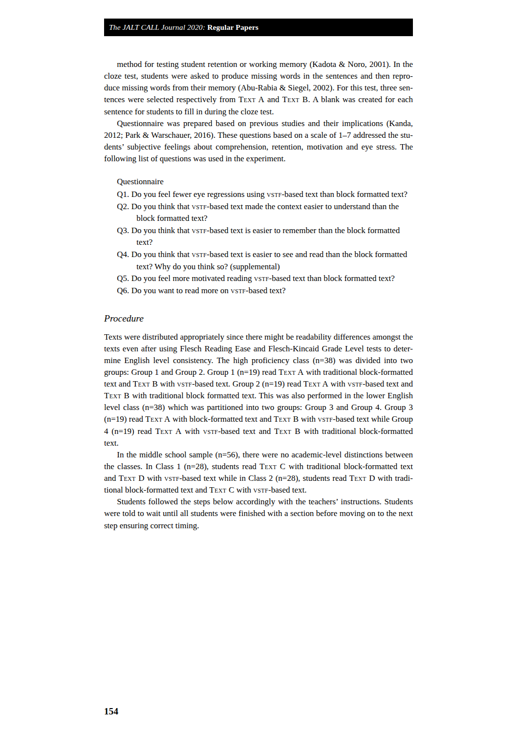The JALT CALL Journal 2020: Regular Papers
method for testing student retention or working memory (Kadota & Noro, 2001). In the cloze test, students were asked to produce missing words in the sentences and then reproduce missing words from their memory (Abu-Rabia & Siegel, 2002). For this test, three sentences were selected respectively from Text A and Text B. A blank was created for each sentence for students to fill in during the cloze test.
Questionnaire was prepared based on previous studies and their implications (Kanda, 2012; Park & Warschauer, 2016). These questions based on a scale of 1–7 addressed the students’ subjective feelings about comprehension, retention, motivation and eye stress. The following list of questions was used in the experiment.
Questionnaire
Q1. Do you feel fewer eye regressions using vstf-based text than block formatted text?
Q2. Do you think that vstf-based text made the context easier to understand than the block formatted text?
Q3. Do you think that vstf-based text is easier to remember than the block formatted text?
Q4. Do you think that vstf-based text is easier to see and read than the block formatted text? Why do you think so? (supplemental)
Q5. Do you feel more motivated reading vstf-based text than block formatted text?
Q6. Do you want to read more on vstf-based text?
Procedure
Texts were distributed appropriately since there might be readability differences amongst the texts even after using Flesch Reading Ease and Flesch-Kincaid Grade Level tests to determine English level consistency. The high proficiency class (n=38) was divided into two groups: Group 1 and Group 2. Group 1 (n=19) read Text A with traditional block-formatted text and Text B with vstf-based text. Group 2 (n=19) read Text A with vstf-based text and Text B with traditional block formatted text. This was also performed in the lower English level class (n=38) which was partitioned into two groups: Group 3 and Group 4. Group 3 (n=19) read Text A with block-formatted text and Text B with vstf-based text while Group 4 (n=19) read Text A with vstf-based text and Text B with traditional block-formatted text.
In the middle school sample (n=56), there were no academic-level distinctions between the classes. In Class 1 (n=28), students read Text C with traditional block-formatted text and Text D with vstf-based text while in Class 2 (n=28), students read Text D with traditional block-formatted text and Text C with vstf-based text.
Students followed the steps below accordingly with the teachers’ instructions. Students were told to wait until all students were finished with a section before moving on to the next step ensuring correct timing.
154